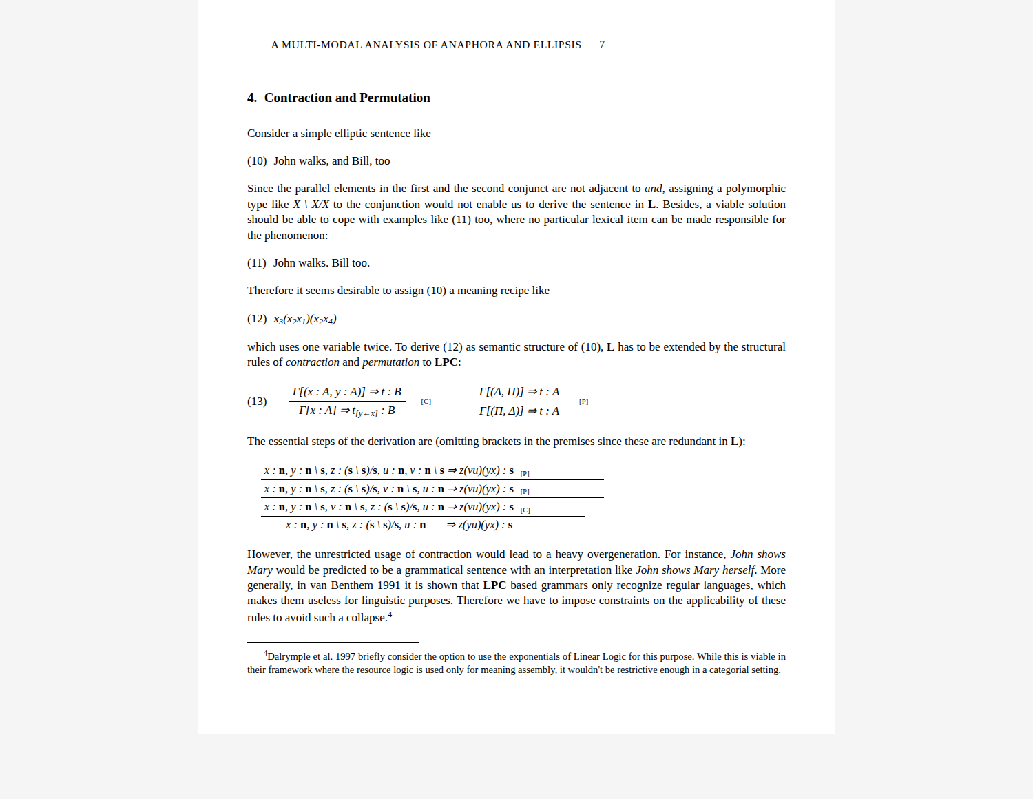A MULTI-MODAL ANALYSIS OF ANAPHORA AND ELLIPSIS7
4. Contraction and Permutation
Consider a simple elliptic sentence like
(10) John walks, and Bill, too
Since the parallel elements in the first and the second conjunct are not adjacent to and, assigning a polymorphic type like X \ X/X to the conjunction would not enable us to derive the sentence in L. Besides, a viable solution should be able to cope with examples like (11) too, where no particular lexical item can be made responsible for the phenomenon:
(11) John walks. Bill too.
Therefore it seems desirable to assign (10) a meaning recipe like
(12) x3(x2x1)(x2x4)
which uses one variable twice. To derive (12) as semantic structure of (10), L has to be extended by the structural rules of contraction and permutation to LPC:
(13) Γ[(x : A, y : A)] ⇒ t : B Γ[x : A] ⇒ t[y←x] : B [C] Γ[(Δ, Π)] ⇒ t : A Γ[(Π, Δ)] ⇒ t : A [P]
The essential steps of the derivation are (omitting brackets in the premises since these are redundant in L):
x : n, y : n \ s, z : (s \ s)/s, u : n, v : n \ s ⇒ z(vu)(yx) : s [P]
x : n, y : n \ s, z : (s \ s)/s, v : n \ s, u : n ⇒ z(vu)(yx) : s [P]
x : n, y : n \ s, v : n \ s, z : (s \ s)/s, u : n ⇒ z(vu)(yx) : s [C]
x : n, y : n \ s, z : (s \ s)/s, u : n ⇒ z(yu)(yx) : s
However, the unrestricted usage of contraction would lead to a heavy overgeneration. For instance, John shows Mary would be predicted to be a grammatical sentence with an interpretation like John shows Mary herself. More generally, in van Benthem 1991 it is shown that LPC based grammars only recognize regular languages, which makes them useless for linguistic purposes. Therefore we have to impose constraints on the applicability of these rules to avoid such a collapse.4
4Dalrymple et al. 1997 briefly consider the option to use the exponentials of Linear Logic for this purpose. While this is viable in their framework where the resource logic is used only for meaning assembly, it wouldn't be restrictive enough in a categorial setting.